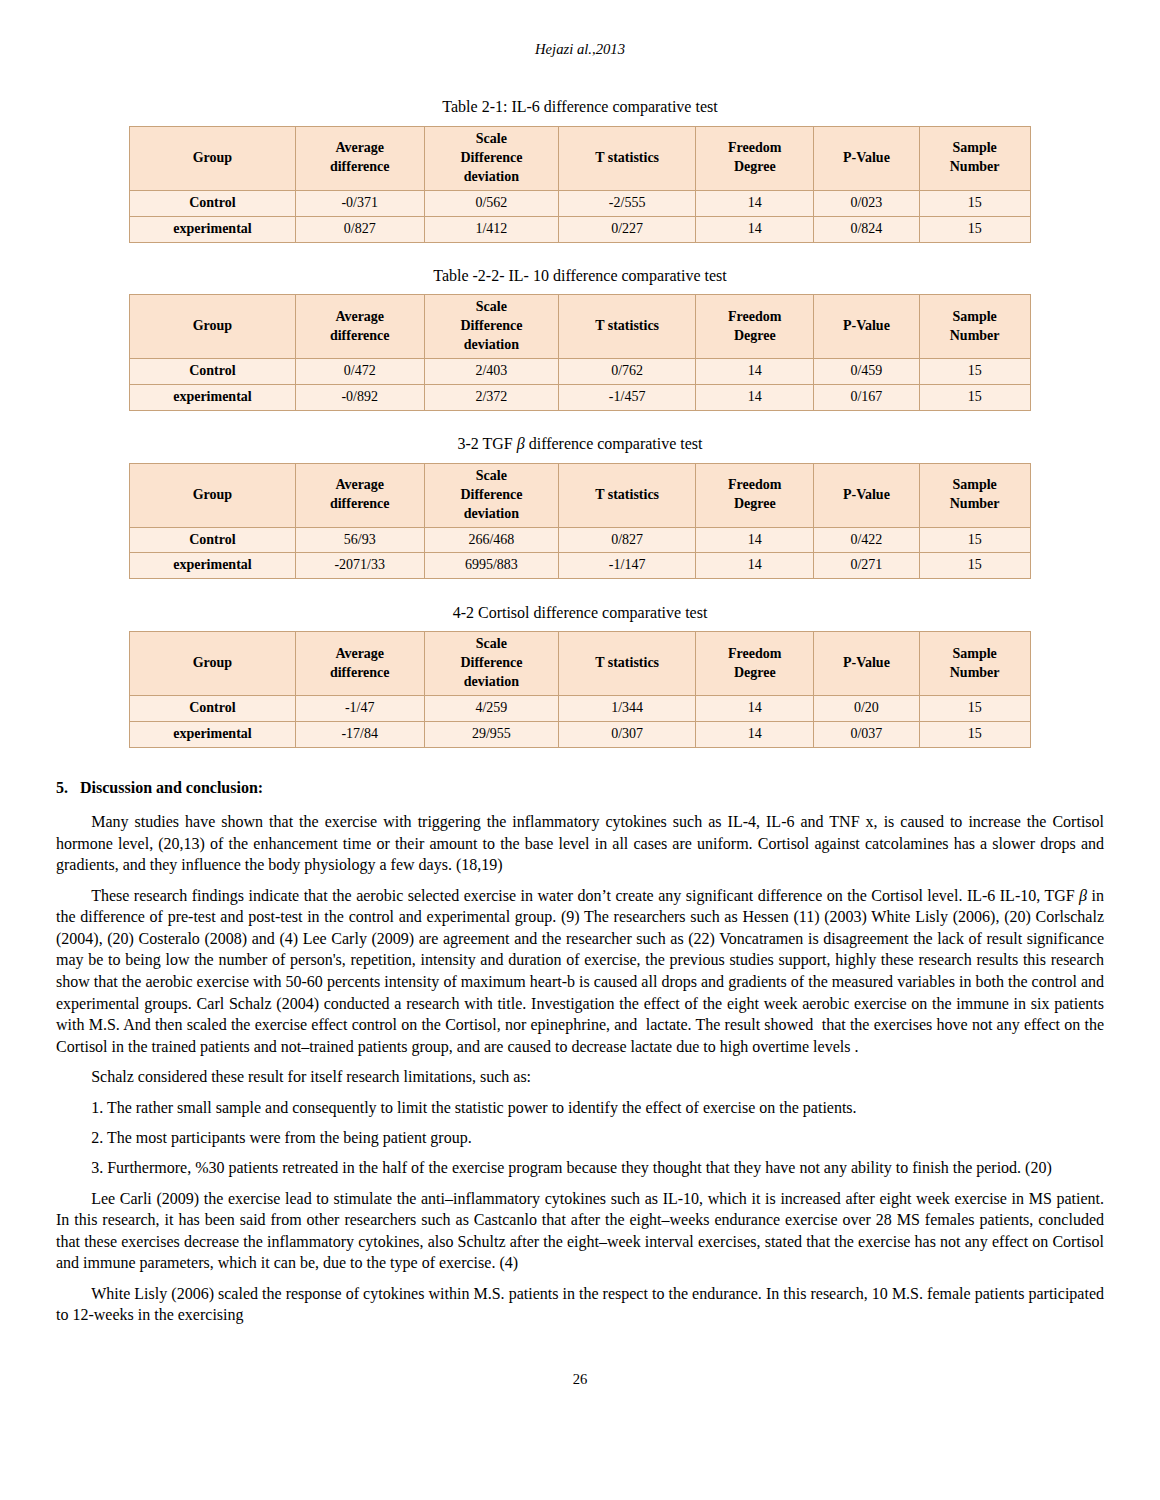Hejazi al.,2013
Table 2-1: IL-6 difference comparative test
| Group | Average difference | Scale Difference deviation | T statistics | Freedom Degree | P-Value | Sample Number |
| --- | --- | --- | --- | --- | --- | --- |
| Control | -0/371 | 0/562 | -2/555 | 14 | 0/023 | 15 |
| experimental | 0/827 | 1/412 | 0/227 | 14 | 0/824 | 15 |
Table -2-2- IL- 10 difference comparative test
| Group | Average difference | Scale Difference deviation | T statistics | Freedom Degree | P-Value | Sample Number |
| --- | --- | --- | --- | --- | --- | --- |
| Control | 0/472 | 2/403 | 0/762 | 14 | 0/459 | 15 |
| experimental | -0/892 | 2/372 | -1/457 | 14 | 0/167 | 15 |
3-2 TGF β difference comparative test
| Group | Average difference | Scale Difference deviation | T statistics | Freedom Degree | P-Value | Sample Number |
| --- | --- | --- | --- | --- | --- | --- |
| Control | 56/93 | 266/468 | 0/827 | 14 | 0/422 | 15 |
| experimental | -2071/33 | 6995/883 | -1/147 | 14 | 0/271 | 15 |
4-2 Cortisol difference comparative test
| Group | Average difference | Scale Difference deviation | T statistics | Freedom Degree | P-Value | Sample Number |
| --- | --- | --- | --- | --- | --- | --- |
| Control | -1/47 | 4/259 | 1/344 | 14 | 0/20 | 15 |
| experimental | -17/84 | 29/955 | 0/307 | 14 | 0/037 | 15 |
5. Discussion and conclusion:
Many studies have shown that the exercise with triggering the inflammatory cytokines such as IL-4, IL-6 and TNF x, is caused to increase the Cortisol hormone level, (20,13) of the enhancement time or their amount to the base level in all cases are uniform. Cortisol against catcolamines has a slower drops and gradients, and they influence the body physiology a few days. (18,19)
These research findings indicate that the aerobic selected exercise in water don’t create any significant difference on the Cortisol level. IL-6 IL-10, TGF β in the difference of pre-test and post-test in the control and experimental group. (9) The researchers such as Hessen (11) (2003) White Lisly (2006), (20) Corlschalz (2004), (20) Costeralo (2008) and (4) Lee Carly (2009) are agreement and the researcher such as (22) Voncatramen is disagreement the lack of result significance may be to being low the number of person's, repetition, intensity and duration of exercise, the previous studies support, highly these research results this research show that the aerobic exercise with 50-60 percents intensity of maximum heart-b is caused all drops and gradients of the measured variables in both the control and experimental groups. Carl Schalz (2004) conducted a research with title. Investigation the effect of the eight week aerobic exercise on the immune in six patients with M.S. And then scaled the exercise effect control on the Cortisol, nor epinephrine, and lactate. The result showed that the exercises hove not any effect on the Cortisol in the trained patients and not–trained patients group, and are caused to decrease lactate due to high overtime levels .
Schalz considered these result for itself research limitations, such as:
1. The rather small sample and consequently to limit the statistic power to identify the effect of exercise on the patients.
2. The most participants were from the being patient group.
3. Furthermore, %30 patients retreated in the half of the exercise program because they thought that they have not any ability to finish the period. (20)
Lee Carli (2009) the exercise lead to stimulate the anti–inflammatory cytokines such as IL-10, which it is increased after eight week exercise in MS patient. In this research, it has been said from other researchers such as Castcanlo that after the eight–weeks endurance exercise over 28 MS females patients, concluded that these exercises decrease the inflammatory cytokines, also Schultz after the eight–week interval exercises, stated that the exercise has not any effect on Cortisol and immune parameters, which it can be, due to the type of exercise. (4)
White Lisly (2006) scaled the response of cytokines within M.S. patients in the respect to the endurance. In this research, 10 M.S. female patients participated to 12-weeks in the exercising
26